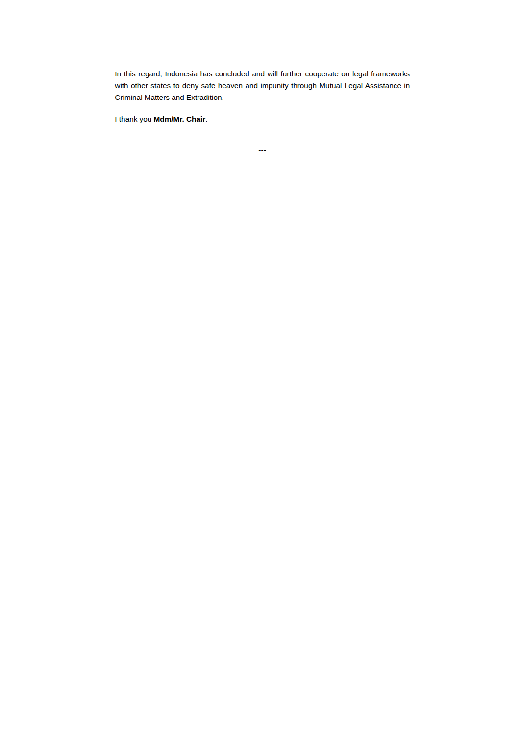In this regard, Indonesia has concluded and will further cooperate on legal frameworks with other states to deny safe heaven and impunity through Mutual Legal Assistance in Criminal Matters and Extradition.
I thank you Mdm/Mr. Chair.
---